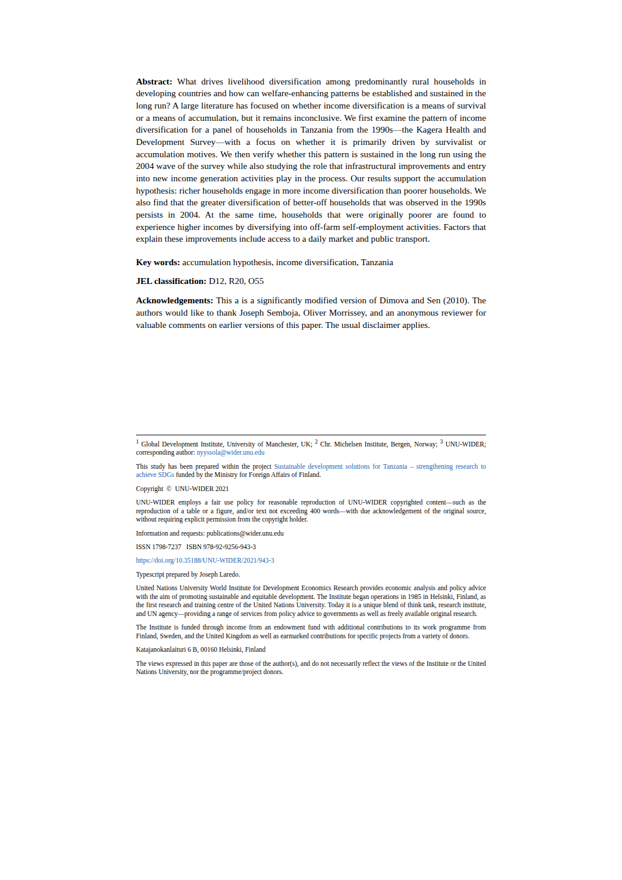Abstract: What drives livelihood diversification among predominantly rural households in developing countries and how can welfare-enhancing patterns be established and sustained in the long run? A large literature has focused on whether income diversification is a means of survival or a means of accumulation, but it remains inconclusive. We first examine the pattern of income diversification for a panel of households in Tanzania from the 1990s—the Kagera Health and Development Survey—with a focus on whether it is primarily driven by survivalist or accumulation motives. We then verify whether this pattern is sustained in the long run using the 2004 wave of the survey while also studying the role that infrastructural improvements and entry into new income generation activities play in the process. Our results support the accumulation hypothesis: richer households engage in more income diversification than poorer households. We also find that the greater diversification of better-off households that was observed in the 1990s persists in 2004. At the same time, households that were originally poorer are found to experience higher incomes by diversifying into off-farm self-employment activities. Factors that explain these improvements include access to a daily market and public transport.
Key words: accumulation hypothesis, income diversification, Tanzania
JEL classification: D12, R20, O55
Acknowledgements: This a is a significantly modified version of Dimova and Sen (2010). The authors would like to thank Joseph Semboja, Oliver Morrissey, and an anonymous reviewer for valuable comments on earlier versions of this paper. The usual disclaimer applies.
1 Global Development Institute, University of Manchester, UK; 2 Chr. Michelsen Institute, Bergen, Norway; 3 UNU-WIDER; corresponding author: nyyssola@wider.unu.edu
This study has been prepared within the project Sustainable development solutions for Tanzania – strengthening research to achieve SDGs funded by the Ministry for Foreign Affairs of Finland.
Copyright © UNU-WIDER 2021
UNU-WIDER employs a fair use policy for reasonable reproduction of UNU-WIDER copyrighted content—such as the reproduction of a table or a figure, and/or text not exceeding 400 words—with due acknowledgement of the original source, without requiring explicit permission from the copyright holder.
Information and requests: publications@wider.unu.edu
ISSN 1798-7237 ISBN 978-92-9256-943-3
https://doi.org/10.35188/UNU-WIDER/2021/943-3
Typescript prepared by Joseph Laredo.
United Nations University World Institute for Development Economics Research provides economic analysis and policy advice with the aim of promoting sustainable and equitable development. The Institute began operations in 1985 in Helsinki, Finland, as the first research and training centre of the United Nations University. Today it is a unique blend of think tank, research institute, and UN agency—providing a range of services from policy advice to governments as well as freely available original research.
The Institute is funded through income from an endowment fund with additional contributions to its work programme from Finland, Sweden, and the United Kingdom as well as earmarked contributions for specific projects from a variety of donors.
Katajanokanlaituri 6 B, 00160 Helsinki, Finland
The views expressed in this paper are those of the author(s), and do not necessarily reflect the views of the Institute or the United Nations University, nor the programme/project donors.